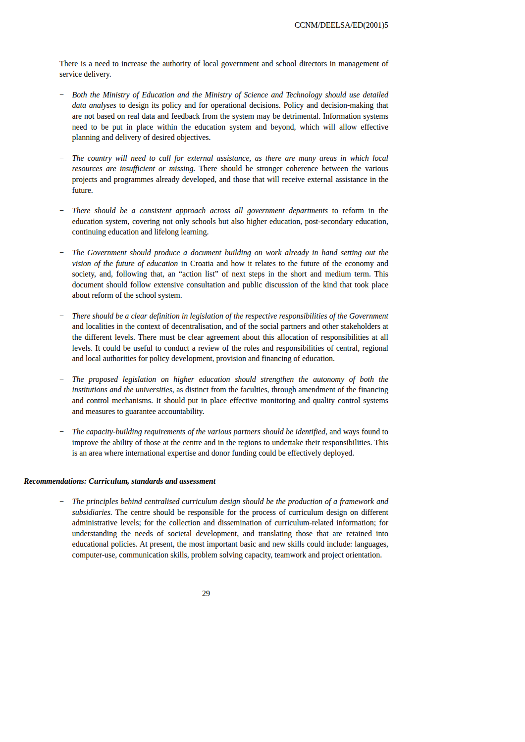CCNM/DEELSA/ED(2001)5
There is a need to increase the authority of local government and school directors in management of service delivery.
Both the Ministry of Education and the Ministry of Science and Technology should use detailed data analyses to design its policy and for operational decisions. Policy and decision-making that are not based on real data and feedback from the system may be detrimental. Information systems need to be put in place within the education system and beyond, which will allow effective planning and delivery of desired objectives.
The country will need to call for external assistance, as there are many areas in which local resources are insufficient or missing. There should be stronger coherence between the various projects and programmes already developed, and those that will receive external assistance in the future.
There should be a consistent approach across all government departments to reform in the education system, covering not only schools but also higher education, post-secondary education, continuing education and lifelong learning.
The Government should produce a document building on work already in hand setting out the vision of the future of education in Croatia and how it relates to the future of the economy and society, and, following that, an “action list” of next steps in the short and medium term. This document should follow extensive consultation and public discussion of the kind that took place about reform of the school system.
There should be a clear definition in legislation of the respective responsibilities of the Government and localities in the context of decentralisation, and of the social partners and other stakeholders at the different levels. There must be clear agreement about this allocation of responsibilities at all levels. It could be useful to conduct a review of the roles and responsibilities of central, regional and local authorities for policy development, provision and financing of education.
The proposed legislation on higher education should strengthen the autonomy of both the institutions and the universities, as distinct from the faculties, through amendment of the financing and control mechanisms. It should put in place effective monitoring and quality control systems and measures to guarantee accountability.
The capacity-building requirements of the various partners should be identified, and ways found to improve the ability of those at the centre and in the regions to undertake their responsibilities. This is an area where international expertise and donor funding could be effectively deployed.
Recommendations: Curriculum, standards and assessment
The principles behind centralised curriculum design should be the production of a framework and subsidiaries. The centre should be responsible for the process of curriculum design on different administrative levels; for the collection and dissemination of curriculum-related information; for understanding the needs of societal development, and translating those that are retained into educational policies. At present, the most important basic and new skills could include: languages, computer-use, communication skills, problem solving capacity, teamwork and project orientation.
29